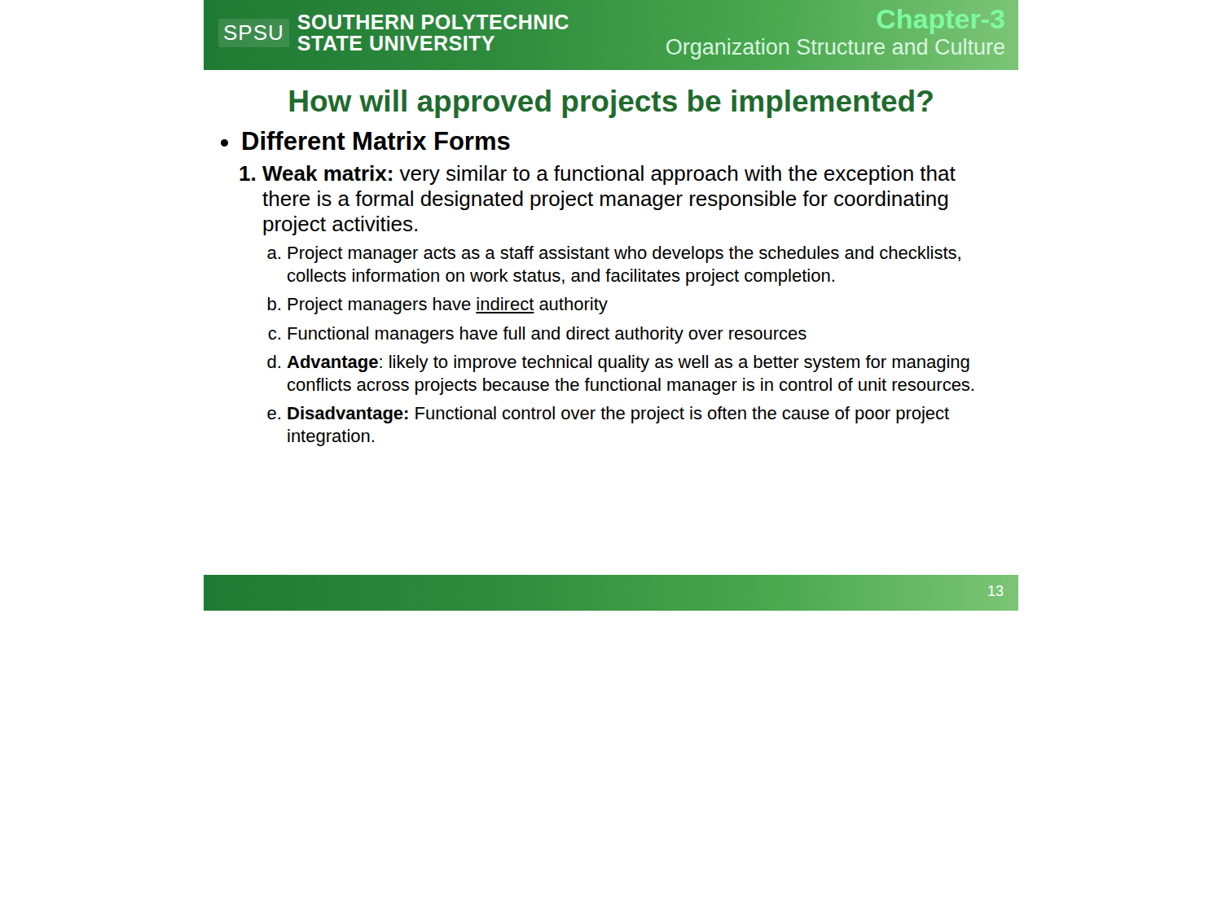SPSU
SOUTHERN POLYTECHNIC
STATE UNIVERSITY
Chapter-3
Organization Structure and Culture
How will approved projects be implemented?
Different Matrix Forms
Weak matrix: very similar to a functional approach with the exception that there is a formal designated project manager responsible for coordinating project activities.
Project manager acts as a staff assistant who develops the schedules and checklists, collects information on work status, and facilitates project completion.
Project managers have indirect authority
Functional managers have full and direct authority over resources
Advantage: likely to improve technical quality as well as a better system for managing conflicts across projects because the functional manager is in control of unit resources.
Disadvantage: Functional control over the project is often the cause of poor project integration.
13